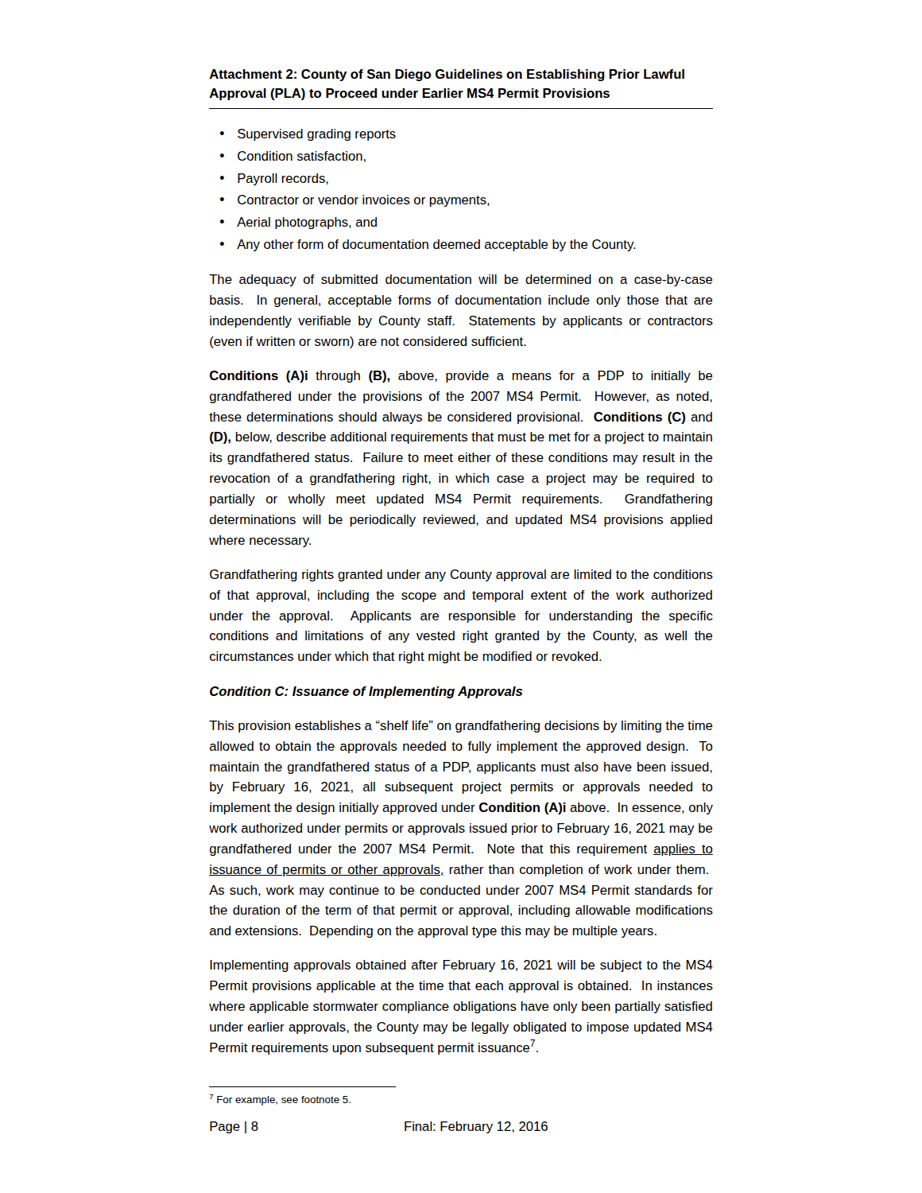Attachment 2: County of San Diego Guidelines on Establishing Prior Lawful Approval (PLA) to Proceed under Earlier MS4 Permit Provisions
Supervised grading reports
Condition satisfaction,
Payroll records,
Contractor or vendor invoices or payments,
Aerial photographs, and
Any other form of documentation deemed acceptable by the County.
The adequacy of submitted documentation will be determined on a case-by-case basis. In general, acceptable forms of documentation include only those that are independently verifiable by County staff. Statements by applicants or contractors (even if written or sworn) are not considered sufficient.
Conditions (A)i through (B), above, provide a means for a PDP to initially be grandfathered under the provisions of the 2007 MS4 Permit. However, as noted, these determinations should always be considered provisional. Conditions (C) and (D), below, describe additional requirements that must be met for a project to maintain its grandfathered status. Failure to meet either of these conditions may result in the revocation of a grandfathering right, in which case a project may be required to partially or wholly meet updated MS4 Permit requirements. Grandfathering determinations will be periodically reviewed, and updated MS4 provisions applied where necessary.
Grandfathering rights granted under any County approval are limited to the conditions of that approval, including the scope and temporal extent of the work authorized under the approval. Applicants are responsible for understanding the specific conditions and limitations of any vested right granted by the County, as well the circumstances under which that right might be modified or revoked.
Condition C: Issuance of Implementing Approvals
This provision establishes a “shelf life” on grandfathering decisions by limiting the time allowed to obtain the approvals needed to fully implement the approved design. To maintain the grandfathered status of a PDP, applicants must also have been issued, by February 16, 2021, all subsequent project permits or approvals needed to implement the design initially approved under Condition (A)i above. In essence, only work authorized under permits or approvals issued prior to February 16, 2021 may be grandfathered under the 2007 MS4 Permit. Note that this requirement applies to issuance of permits or other approvals, rather than completion of work under them. As such, work may continue to be conducted under 2007 MS4 Permit standards for the duration of the term of that permit or approval, including allowable modifications and extensions. Depending on the approval type this may be multiple years.
Implementing approvals obtained after February 16, 2021 will be subject to the MS4 Permit provisions applicable at the time that each approval is obtained. In instances where applicable stormwater compliance obligations have only been partially satisfied under earlier approvals, the County may be legally obligated to impose updated MS4 Permit requirements upon subsequent permit issuance7.
7 For example, see footnote 5.
Page | 8 Final: February 12, 2016